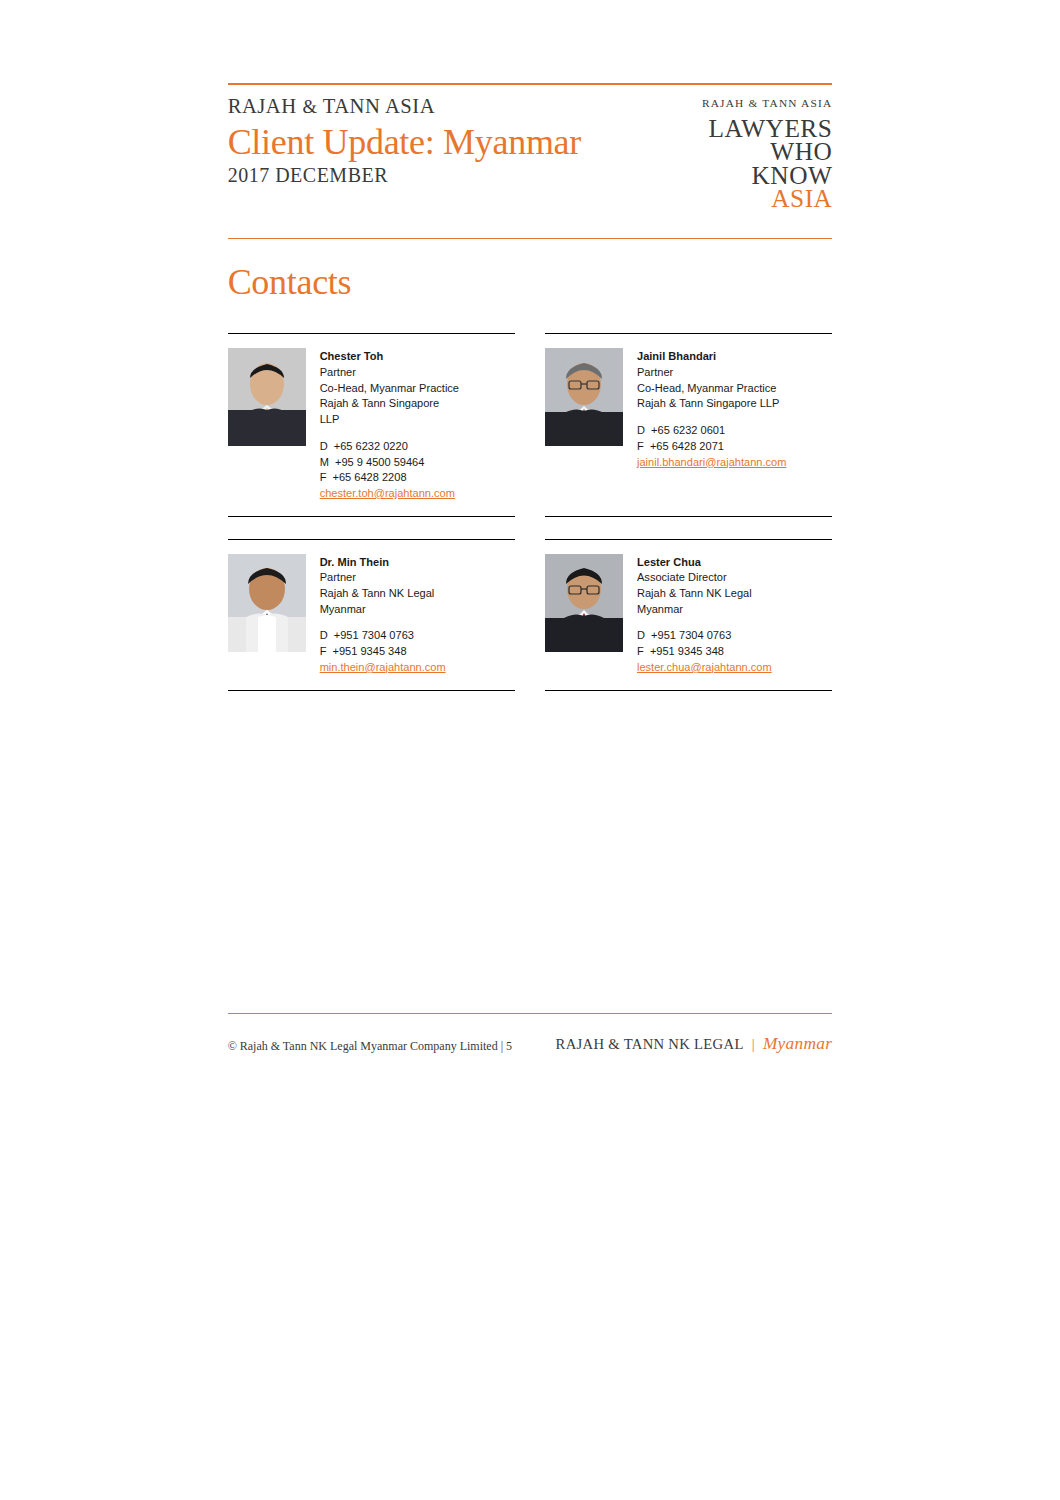RAJAH & TANN ASIA
Client Update: Myanmar
2017 DECEMBER
RAJAH & TANN ASIA
LAWYERS
WHO
KNOW
ASIA
Contacts
Chester Toh
Partner
Co-Head, Myanmar Practice
Rajah & Tann Singapore
LLP
D +65 6232 0220
M +95 9 4500 59464
F +65 6428 2208
chester.toh@rajahtann.com
Jainil Bhandari
Partner
Co-Head, Myanmar Practice
Rajah & Tann Singapore LLP
D +65 6232 0601
F +65 6428 2071
jainil.bhandari@rajahtann.com
Dr. Min Thein
Partner
Rajah & Tann NK Legal
Myanmar
D +951 7304 0763
F +951 9345 348
min.thein@rajahtann.com
Lester Chua
Associate Director
Rajah & Tann NK Legal
Myanmar
D +951 7304 0763
F +951 9345 348
lester.chua@rajahtann.com
© Rajah & Tann NK Legal Myanmar Company Limited | 5
RAJAH & TANN NK LEGAL | Myanmar